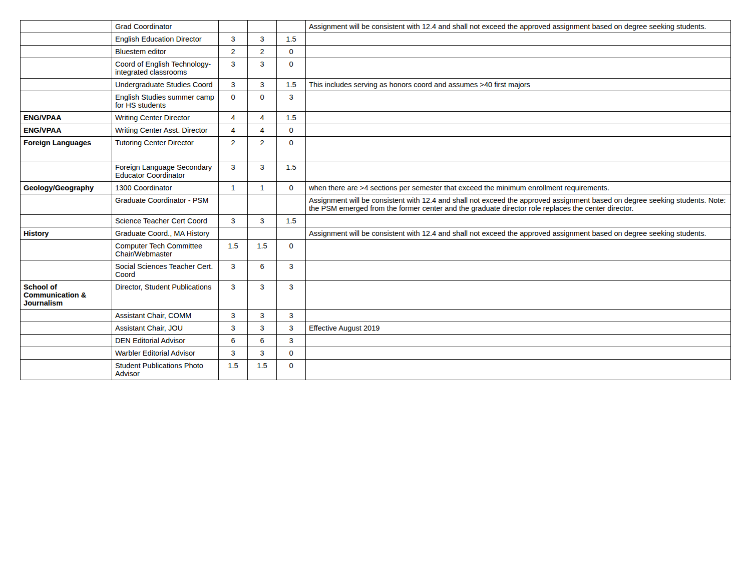| | Grad Coordinator | | | | Assignment will be consistent with 12.4 and shall not exceed the approved assignment based on degree seeking students. |
| | English Education Director | 3 | 3 | 1.5 | |
| | Bluestem editor | 2 | 2 | 0 | |
| | Coord of English Technology-integrated classrooms | 3 | 3 | 0 | |
| | Undergraduate Studies Coord | 3 | 3 | 1.5 | This includes serving as honors coord and assumes >40 first majors |
| | English Studies summer camp for HS students | 0 | 0 | 3 | |
| ENG/VPAA | Writing Center Director | 4 | 4 | 1.5 | |
| ENG/VPAA | Writing Center Asst. Director | 4 | 4 | 0 | |
| Foreign Languages | Tutoring Center Director | 2 | 2 | 0 | |
| | Foreign Language Secondary Educator Coordinator | 3 | 3 | 1.5 | |
| Geology/Geography | 1300 Coordinator | 1 | 1 | 0 | when there are >4 sections per semester that exceed the minimum enrollment requirements. |
| | Graduate Coordinator - PSM | | | | Assignment will be consistent with 12.4 and shall not exceed the approved assignment based on degree seeking students. Note: the PSM emerged from the former center and the graduate director role replaces the center director. |
| | Science Teacher Cert Coord | 3 | 3 | 1.5 | |
| History | Graduate Coord., MA History | | | | Assignment will be consistent with 12.4 and shall not exceed the approved assignment based on degree seeking students. |
| | Computer Tech Committee Chair/Webmaster | 1.5 | 1.5 | 0 | |
| | Social Sciences Teacher Cert. Coord | 3 | 6 | 3 | |
| School of Communication & Journalism | Director, Student Publications | 3 | 3 | 3 | |
| | Assistant Chair, COMM | 3 | 3 | 3 | |
| | Assistant Chair, JOU | 3 | 3 | 3 | Effective August 2019 |
| | DEN Editorial Advisor | 6 | 6 | 3 | |
| | Warbler Editorial Advisor | 3 | 3 | 0 | |
| | Student Publications Photo Advisor | 1.5 | 1.5 | 0 | |